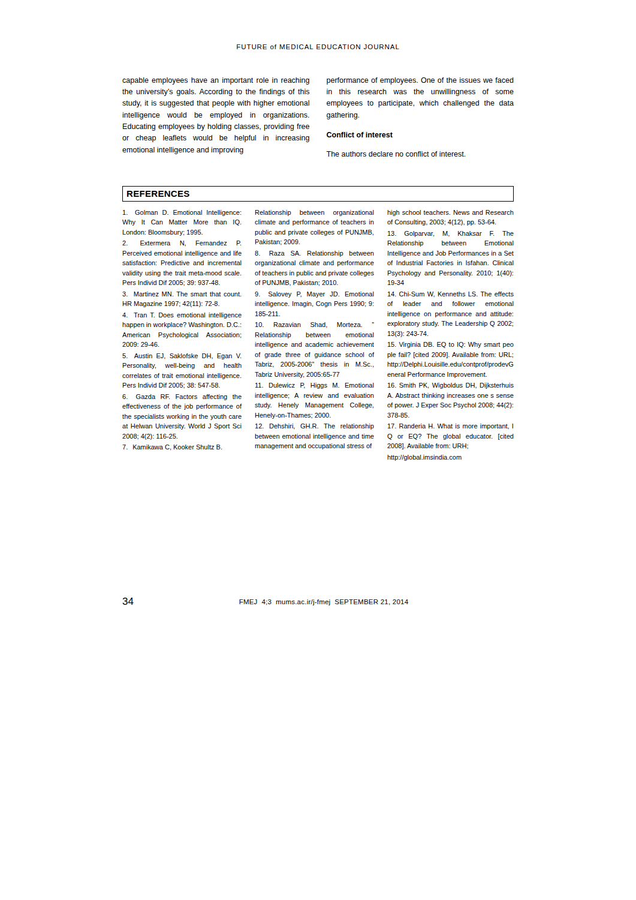FUTURE of MEDICAL EDUCATION JOURNAL
capable employees have an important role in reaching the university’s goals. According to the findings of this study, it is suggested that people with higher emotional intelligence would be employed in organizations. Educating employees by holding classes, providing free or cheap leaflets would be helpful in increasing emotional intelligence and improving
performance of employees. One of the issues we faced in this research was the unwillingness of some employees to participate, which challenged the data gathering.
Conflict of interest
The authors declare no conflict of interest.
REFERENCES
1. Golman D. Emotional Intelligence: Why It Can Matter More than IQ. London: Bloomsbury; 1995.
2. Extermera N, Fernandez P. Perceived emotional intelligence and life satisfaction: Predictive and incremental validity using the trait meta-mood scale. Pers Individ Dif 2005; 39: 937-48.
3. Martinez MN. The smart that count. HR Magazine 1997; 42(11): 72-8.
4. Tran T. Does emotional intelligence happen in workplace? Washington. D.C.: American Psychological Association; 2009: 29-46.
5. Austin EJ, Saklofske DH, Egan V. Personality, well-being and health correlates of trait emotional intelligence. Pers Individ Dif 2005; 38: 547-58.
6. Gazda RF. Factors affecting the effectiveness of the job performance of the specialists working in the youth care at Helwan University. World J Sport Sci 2008; 4(2): 116-25.
7. Kamikawa C, Kooker Shultz B.
Relationship between organizational climate and performance of teachers in public and private colleges of PUNJMB, Pakistan; 2009.
8. Raza SA. Relationship between organizational climate and performance of teachers in public and private colleges of PUNJMB, Pakistan; 2010.
9. Salovey P, Mayer JD. Emotional intelligence. Imagin, Cogn Pers 1990; 9: 185-211.
10. Razavian Shad, Morteza. ” Relationship between emotional intelligence and academic achievement of grade three of guidance school of Tabriz, 2005-2006” thesis in M.Sc., Tabriz University, 2005:65-77
11. Dulewicz P, Higgs M. Emotional intelligence; A review and evaluation study. Henely Management College, Henely-on-Thames; 2000.
12. Dehshiri, GH.R. The relationship between emotional intelligence and time management and occupational stress of
high school teachers. News and Research of Consulting, 2003; 4(12), pp. 53-64.
13. Golparvar, M, Khaksar F. The Relationship between Emotional Intelligence and Job Performances in a Set of Industrial Factories in Isfahan. Clinical Psychology and Personality. 2010; 1(40): 19-34
14. Chi-Sum W, Kenneths LS. The effects of leader and follower emotional intelligence on performance and attitude: exploratory study. The Leadership Q 2002; 13(3): 243-74.
15. Virginia DB. EQ to IQ: Why smart peo ple fail? [cited 2009]. Available from: URL; http://Delphi.Louisille.edu/contprof/prodevG eneral Performance Improvement.
16. Smith PK, Wigboldus DH, Dijksterhuis A. Abstract thinking increases one s sense of power. J Exper Soc Psychol 2008; 44(2): 378-85.
17. Randeria H. What is more important, I Q or EQ? The global educator. [cited 2008]. Available from: URH;
http://global.imsindia.com
34
FMEJ 4;3 mums.ac.ir/j-fmej SEPTEMBER 21, 2014